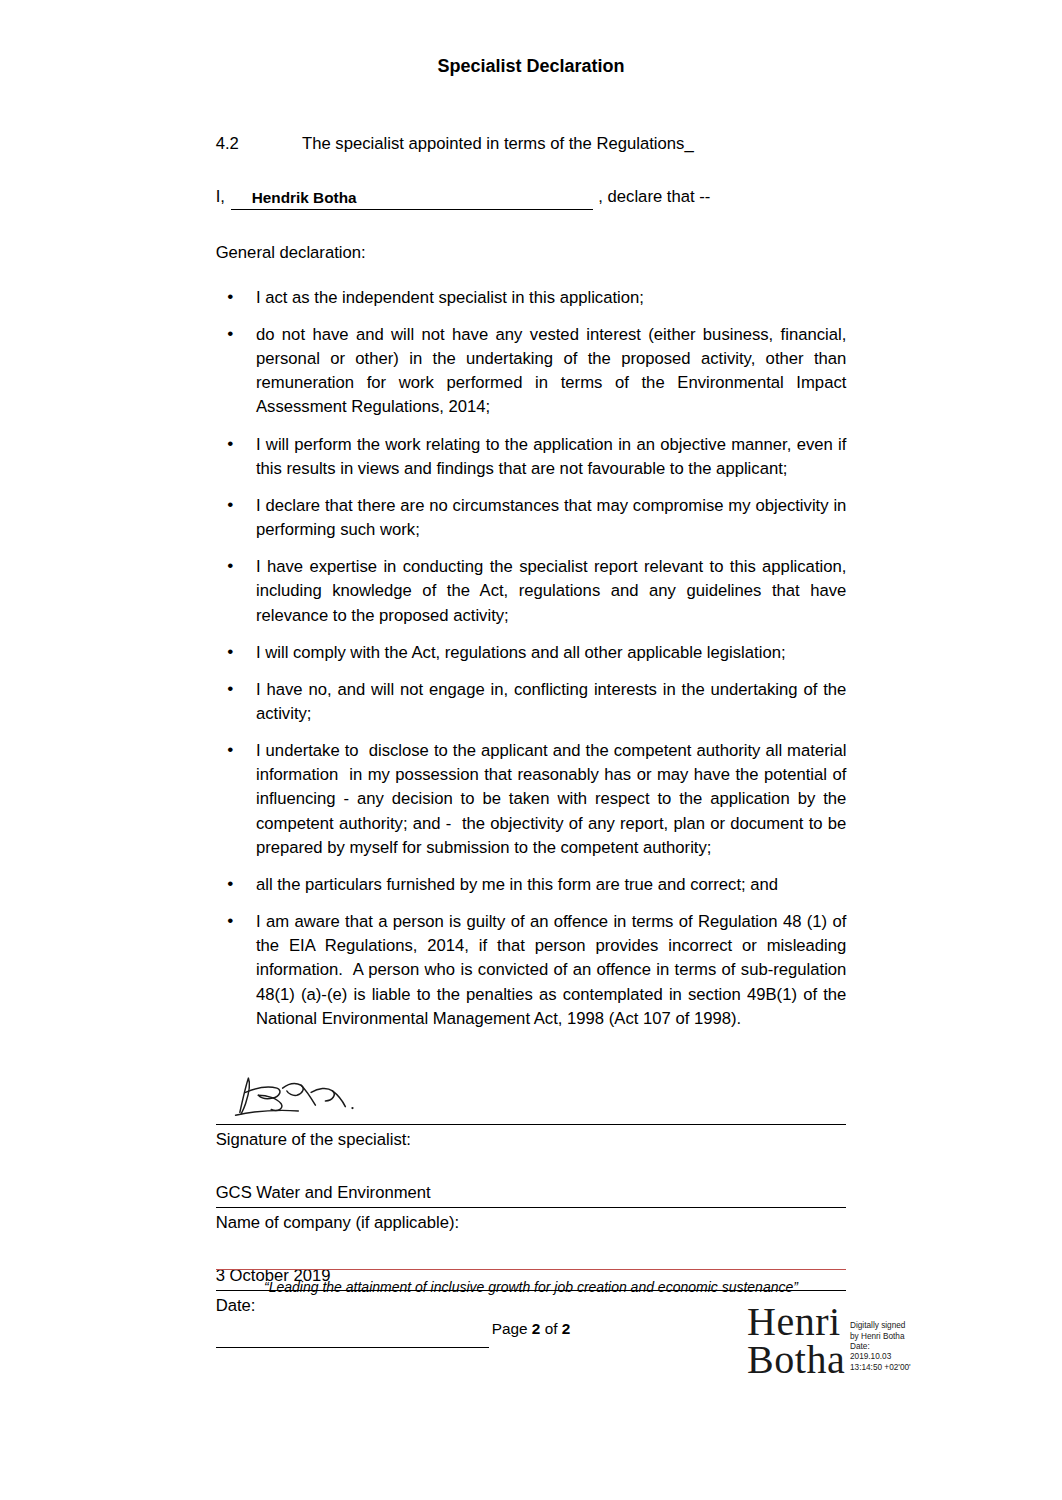Specialist Declaration
4.2 The specialist appointed in terms of the Regulations_
I, Hendrik Botha , declare that --
General declaration:
I act as the independent specialist in this application;
do not have and will not have any vested interest (either business, financial, personal or other) in the undertaking of the proposed activity, other than remuneration for work performed in terms of the Environmental Impact Assessment Regulations, 2014;
I will perform the work relating to the application in an objective manner, even if this results in views and findings that are not favourable to the applicant;
I declare that there are no circumstances that may compromise my objectivity in performing such work;
I have expertise in conducting the specialist report relevant to this application, including knowledge of the Act, regulations and any guidelines that have relevance to the proposed activity;
I will comply with the Act, regulations and all other applicable legislation;
I have no, and will not engage in, conflicting interests in the undertaking of the activity;
I undertake to disclose to the applicant and the competent authority all material information in my possession that reasonably has or may have the potential of influencing - any decision to be taken with respect to the application by the competent authority; and - the objectivity of any report, plan or document to be prepared by myself for submission to the competent authority;
all the particulars furnished by me in this form are true and correct; and
I am aware that a person is guilty of an offence in terms of Regulation 48 (1) of the EIA Regulations, 2014, if that person provides incorrect or misleading information. A person who is convicted of an offence in terms of sub-regulation 48(1) (a)-(e) is liable to the penalties as contemplated in section 49B(1) of the National Environmental Management Act, 1998 (Act 107 of 1998).
Signature of the specialist:
GCS Water and Environment
Name of company (if applicable):
3 October 2019
Date:
“Leading the attainment of inclusive growth for job creation and economic sustenance”
Page 2 of 2
Henri
Botha
Digitally signed
by Henri Botha
Date:
2019.10.03
13:14:50 +02'00'